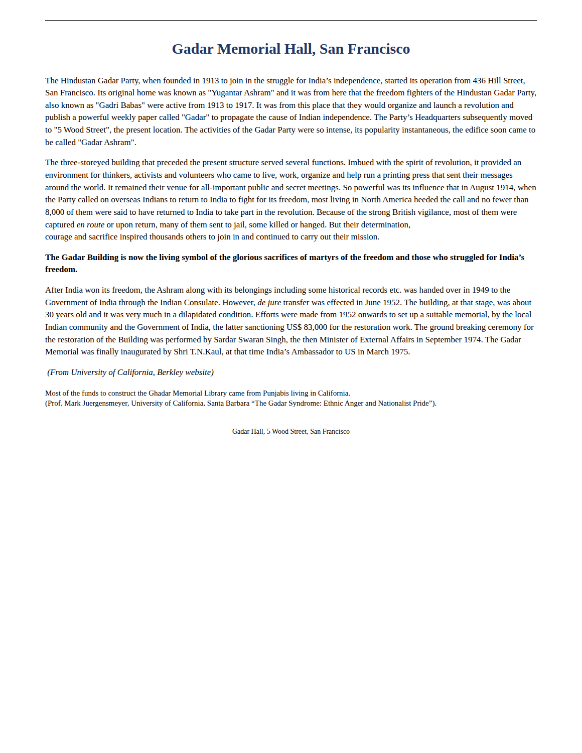Gadar Memorial Hall, San Francisco
The Hindustan Gadar Party, when founded in 1913 to join in the struggle for India’s independence, started its operation from 436 Hill Street, San Francisco. Its original home was known as "Yugantar Ashram" and it was from here that the freedom fighters of the Hindustan Gadar Party, also known as "Gadri Babas" were active from 1913 to 1917. It was from this place that they would organize and launch a revolution and publish a powerful weekly paper called "Gadar" to propagate the cause of Indian independence. The Party’s Headquarters subsequently moved to "5 Wood Street", the present location. The activities of the Gadar Party were so intense, its popularity instantaneous, the edifice soon came to be called "Gadar Ashram".
The three-storeyed building that preceded the present structure served several functions. Imbued with the spirit of revolution, it provided an environment for thinkers, activists and volunteers who came to live, work, organize and help run a printing press that sent their messages around the world. It remained their venue for all-important public and secret meetings. So powerful was its influence that in August 1914, when the Party called on overseas Indians to return to India to fight for its freedom, most living in North America heeded the call and no fewer than 8,000 of them were said to have returned to India to take part in the revolution. Because of the strong British vigilance, most of them were captured en route or upon return, many of them sent to jail, some killed or hanged. But their determination,
courage and sacrifice inspired thousands others to join in and continued to carry out their mission.
The Gadar Building is now the living symbol of the glorious sacrifices of martyrs of the freedom and those who struggled for India’s freedom.
After India won its freedom, the Ashram along with its belongings including some historical records etc. was handed over in 1949 to the Government of India through the Indian Consulate. However, de jure transfer was effected in June 1952. The building, at that stage, was about 30 years old and it was very much in a dilapidated condition. Efforts were made from 1952 onwards to set up a suitable memorial, by the local Indian community and the Government of India, the latter sanctioning US$ 83,000 for the restoration work. The ground breaking ceremony for the restoration of the Building was performed by Sardar Swaran Singh, the then Minister of External Affairs in September 1974. The Gadar Memorial was finally inaugurated by Shri T.N.Kaul, at that time India’s Ambassador to US in March 1975.
(From University of California, Berkley website)
Most of the funds to construct the Ghadar Memorial Library came from Punjabis living in California.
(Prof. Mark Juergensmeyer, University of California, Santa Barbara “The Gadar Syndrome: Ethnic Anger and Nationalist Pride”).
Gadar Hall, 5 Wood Street, San Francisco